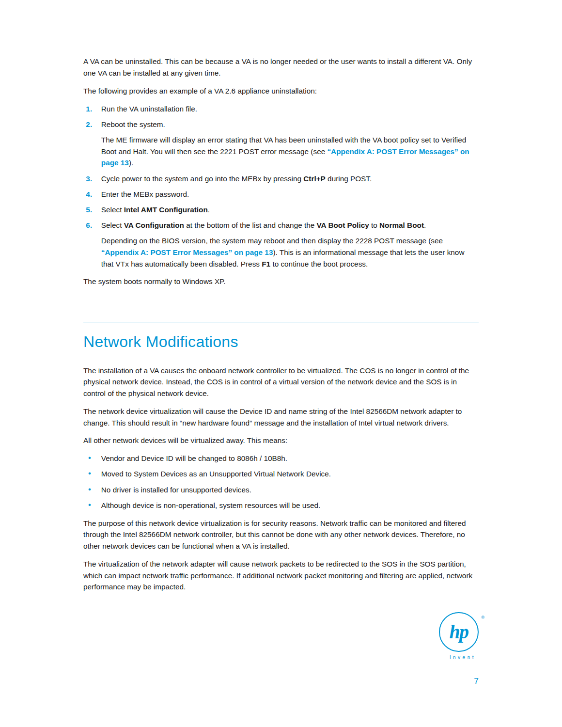A VA can be uninstalled. This can be because a VA is no longer needed or the user wants to install a different VA. Only one VA can be installed at any given time.
The following provides an example of a VA 2.6 appliance uninstallation:
Run the VA uninstallation file.
Reboot the system.
The ME firmware will display an error stating that VA has been uninstalled with the VA boot policy set to Verified Boot and Halt. You will then see the 2221 POST error message (see “Appendix A: POST Error Messages” on page 13).
Cycle power to the system and go into the MEBx by pressing Ctrl+P during POST.
Enter the MEBx password.
Select Intel AMT Configuration.
Select VA Configuration at the bottom of the list and change the VA Boot Policy to Normal Boot.
Depending on the BIOS version, the system may reboot and then display the 2228 POST message (see “Appendix A: POST Error Messages” on page 13). This is an informational message that lets the user know that VTx has automatically been disabled. Press F1 to continue the boot process.
The system boots normally to Windows XP.
Network Modifications
The installation of a VA causes the onboard network controller to be virtualized. The COS is no longer in control of the physical network device. Instead, the COS is in control of a virtual version of the network device and the SOS is in control of the physical network device.
The network device virtualization will cause the Device ID and name string of the Intel 82566DM network adapter to change. This should result in “new hardware found” message and the installation of Intel virtual network drivers.
All other network devices will be virtualized away. This means:
Vendor and Device ID will be changed to 8086h / 10B8h.
Moved to System Devices as an Unsupported Virtual Network Device.
No driver is installed for unsupported devices.
Although device is non-operational, system resources will be used.
The purpose of this network device virtualization is for security reasons. Network traffic can be monitored and filtered through the Intel 82566DM network controller, but this cannot be done with any other network devices. Therefore, no other network devices can be functional when a VA is installed.
The virtualization of the network adapter will cause network packets to be redirected to the SOS in the SOS partition, which can impact network traffic performance. If additional network packet monitoring and filtering are applied, network performance may be impacted.
hp ®
invent
7